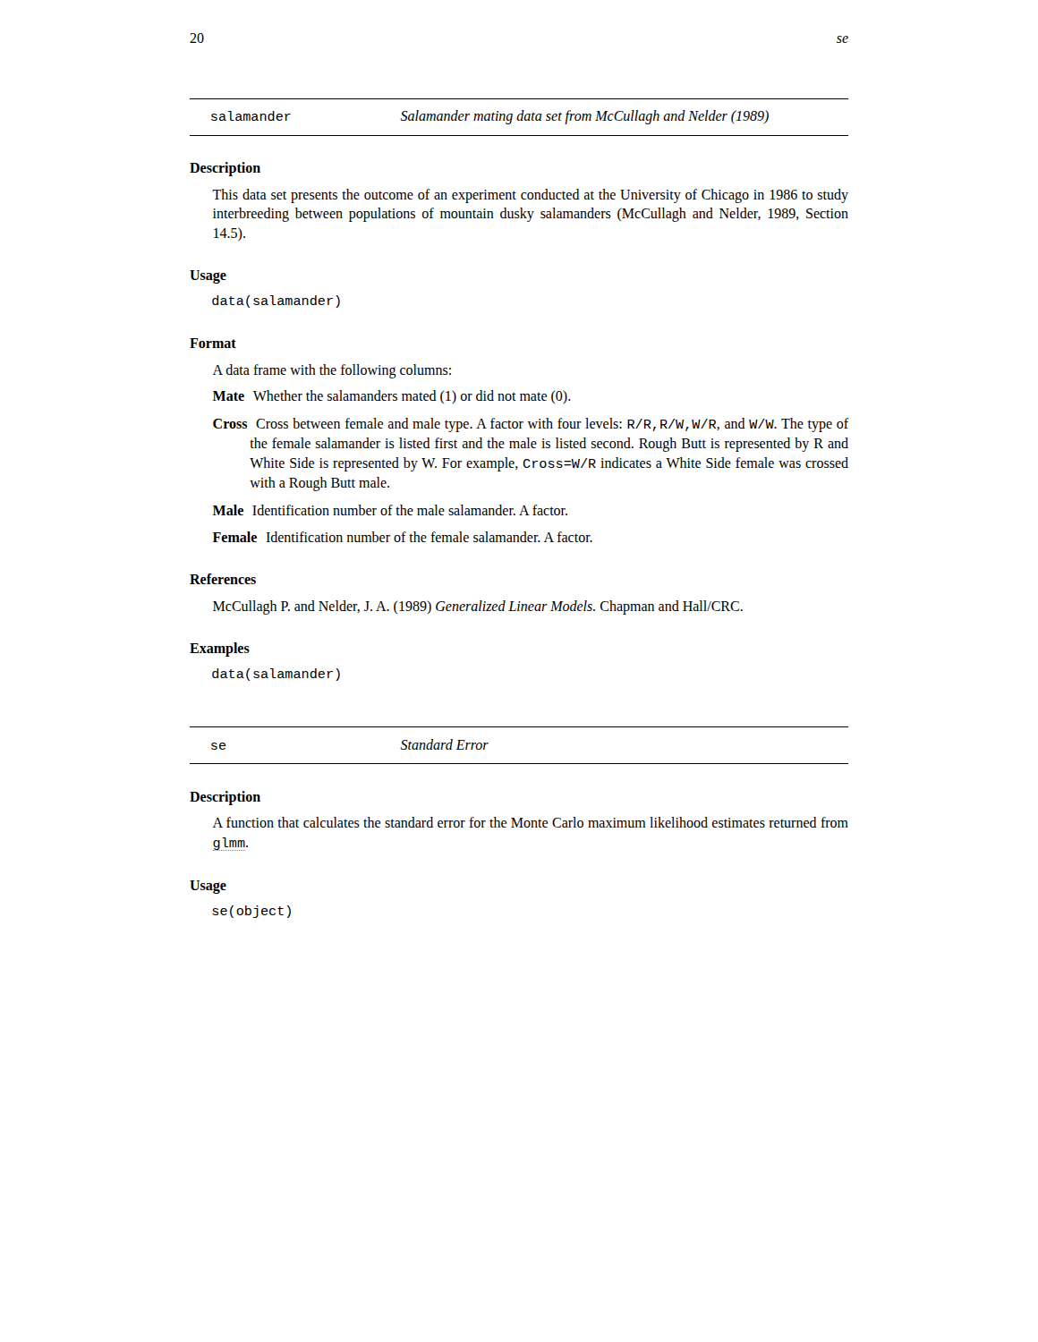20 se
salamander Salamander mating data set from McCullagh and Nelder (1989)
Description
This data set presents the outcome of an experiment conducted at the University of Chicago in 1986 to study interbreeding between populations of mountain dusky salamanders (McCullagh and Nelder, 1989, Section 14.5).
Usage
data(salamander)
Format
A data frame with the following columns:
Mate
Whether the salamanders mated (1) or did not mate (0).
Cross
Cross between female and male type. A factor with four levels: R/R,R/W,W/R, and W/W. The type of the female salamander is listed first and the male is listed second. Rough Butt is represented by R and White Side is represented by W. For example, Cross=W/R indicates a White Side female was crossed with a Rough Butt male.
Male
Identification number of the male salamander. A factor.
Female
Identification number of the female salamander. A factor.
References
McCullagh P. and Nelder, J. A. (1989) Generalized Linear Models. Chapman and Hall/CRC.
Examples
data(salamander)
se Standard Error
Description
A function that calculates the standard error for the Monte Carlo maximum likelihood estimates returned from glmm.
Usage
se(object)